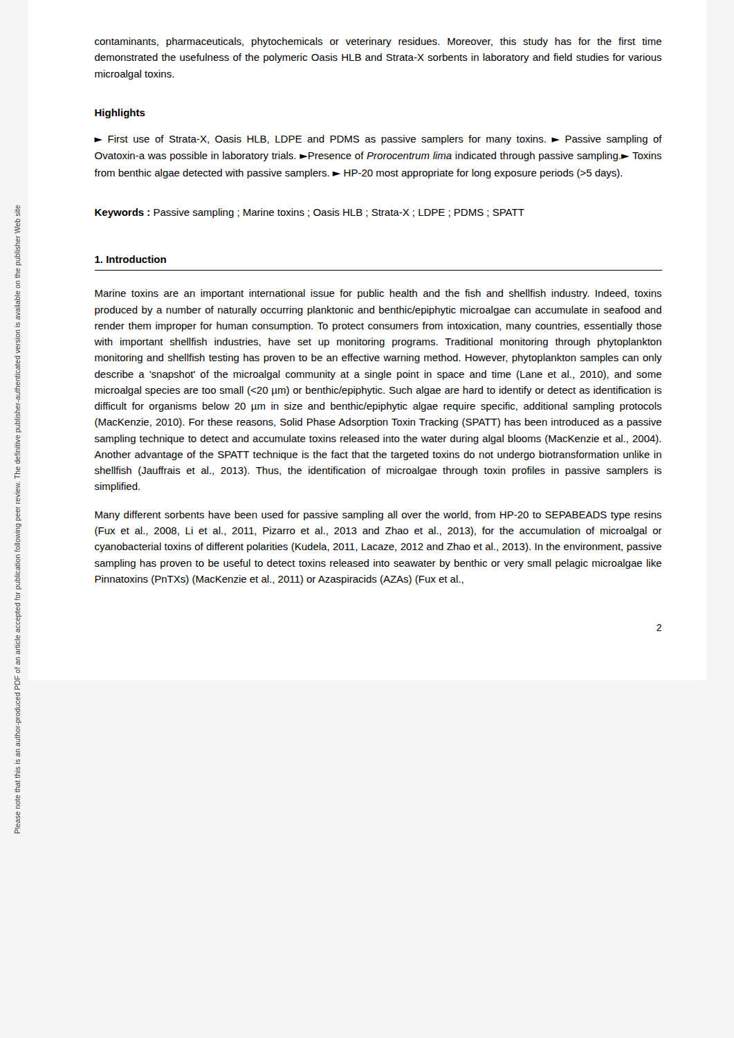Please note that this is an author-produced PDF of an article accepted for publication following peer review. The definitive publisher-authenticated version is available on the publisher Web site
contaminants, pharmaceuticals, phytochemicals or veterinary residues. Moreover, this study has for the first time demonstrated the usefulness of the polymeric Oasis HLB and Strata-X sorbents in laboratory and field studies for various microalgal toxins.
Highlights
► First use of Strata-X, Oasis HLB, LDPE and PDMS as passive samplers for many toxins. ► Passive sampling of Ovatoxin-a was possible in laboratory trials. ►Presence of Prorocentrum lima indicated through passive sampling.► Toxins from benthic algae detected with passive samplers. ► HP-20 most appropriate for long exposure periods (>5 days).
Keywords : Passive sampling ; Marine toxins ; Oasis HLB ; Strata-X ; LDPE ; PDMS ; SPATT
1. Introduction
Marine toxins are an important international issue for public health and the fish and shellfish industry. Indeed, toxins produced by a number of naturally occurring planktonic and benthic/epiphytic microalgae can accumulate in seafood and render them improper for human consumption. To protect consumers from intoxication, many countries, essentially those with important shellfish industries, have set up monitoring programs. Traditional monitoring through phytoplankton monitoring and shellfish testing has proven to be an effective warning method. However, phytoplankton samples can only describe a 'snapshot' of the microalgal community at a single point in space and time (Lane et al., 2010), and some microalgal species are too small (<20 µm) or benthic/epiphytic. Such algae are hard to identify or detect as identification is difficult for organisms below 20 µm in size and benthic/epiphytic algae require specific, additional sampling protocols (MacKenzie, 2010). For these reasons, Solid Phase Adsorption Toxin Tracking (SPATT) has been introduced as a passive sampling technique to detect and accumulate toxins released into the water during algal blooms (MacKenzie et al., 2004). Another advantage of the SPATT technique is the fact that the targeted toxins do not undergo biotransformation unlike in shellfish (Jauffrais et al., 2013). Thus, the identification of microalgae through toxin profiles in passive samplers is simplified.
Many different sorbents have been used for passive sampling all over the world, from HP-20 to SEPABEADS type resins (Fux et al., 2008, Li et al., 2011, Pizarro et al., 2013 and Zhao et al., 2013), for the accumulation of microalgal or cyanobacterial toxins of different polarities (Kudela, 2011, Lacaze, 2012 and Zhao et al., 2013). In the environment, passive sampling has proven to be useful to detect toxins released into seawater by benthic or very small pelagic microalgae like Pinnatoxins (PnTXs) (MacKenzie et al., 2011) or Azaspiracids (AZAs) (Fux et al.,
2